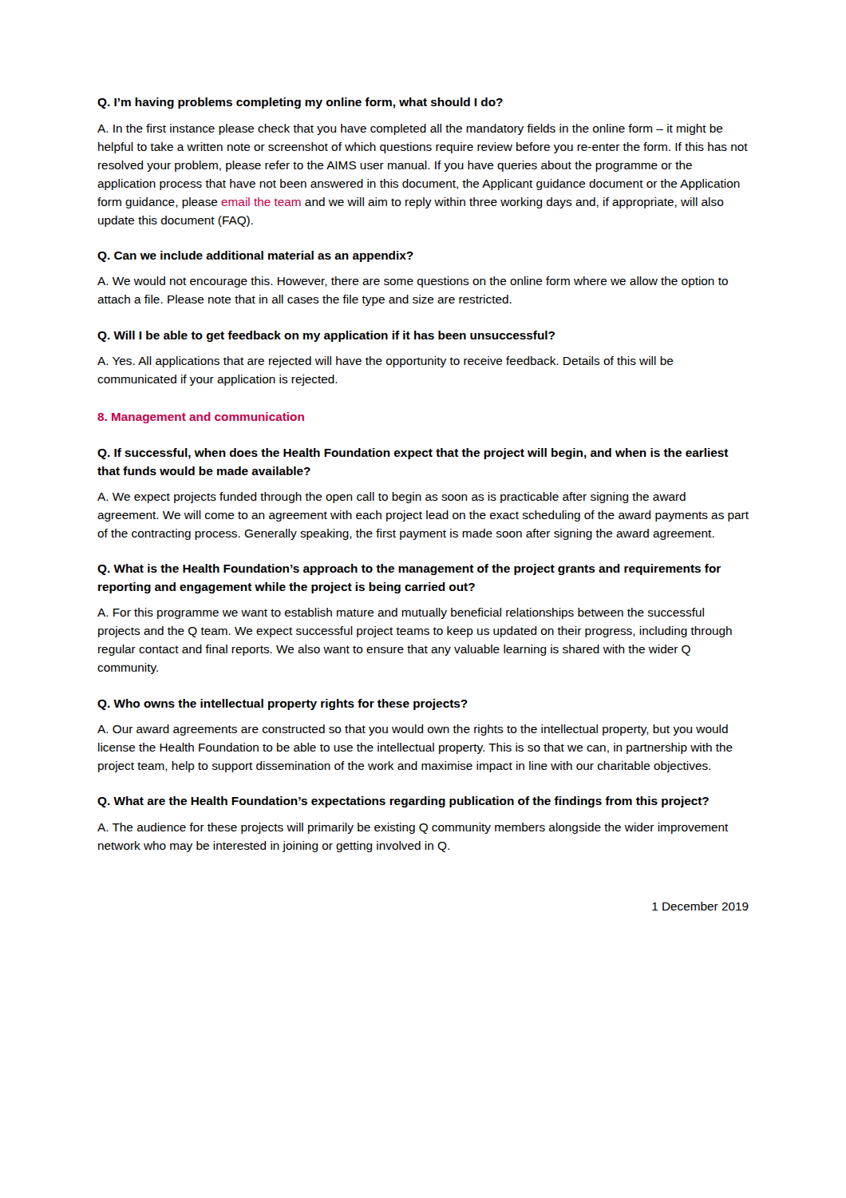Q. I’m having problems completing my online form, what should I do?
A. In the first instance please check that you have completed all the mandatory fields in the online form – it might be helpful to take a written note or screenshot of which questions require review before you re-enter the form. If this has not resolved your problem, please refer to the AIMS user manual. If you have queries about the programme or the application process that have not been answered in this document, the Applicant guidance document or the Application form guidance, please email the team and we will aim to reply within three working days and, if appropriate, will also update this document (FAQ).
Q. Can we include additional material as an appendix?
A. We would not encourage this. However, there are some questions on the online form where we allow the option to attach a file. Please note that in all cases the file type and size are restricted.
Q. Will I be able to get feedback on my application if it has been unsuccessful?
A. Yes. All applications that are rejected will have the opportunity to receive feedback. Details of this will be communicated if your application is rejected.
8. Management and communication
Q. If successful, when does the Health Foundation expect that the project will begin, and when is the earliest that funds would be made available?
A. We expect projects funded through the open call to begin as soon as is practicable after signing the award agreement. We will come to an agreement with each project lead on the exact scheduling of the award payments as part of the contracting process. Generally speaking, the first payment is made soon after signing the award agreement.
Q. What is the Health Foundation’s approach to the management of the project grants and requirements for reporting and engagement while the project is being carried out?
A. For this programme we want to establish mature and mutually beneficial relationships between the successful projects and the Q team. We expect successful project teams to keep us updated on their progress, including through regular contact and final reports. We also want to ensure that any valuable learning is shared with the wider Q community.
Q. Who owns the intellectual property rights for these projects?
A. Our award agreements are constructed so that you would own the rights to the intellectual property, but you would license the Health Foundation to be able to use the intellectual property. This is so that we can, in partnership with the project team, help to support dissemination of the work and maximise impact in line with our charitable objectives.
Q. What are the Health Foundation’s expectations regarding publication of the findings from this project?
A. The audience for these projects will primarily be existing Q community members alongside the wider improvement network who may be interested in joining or getting involved in Q.
1 December 2019